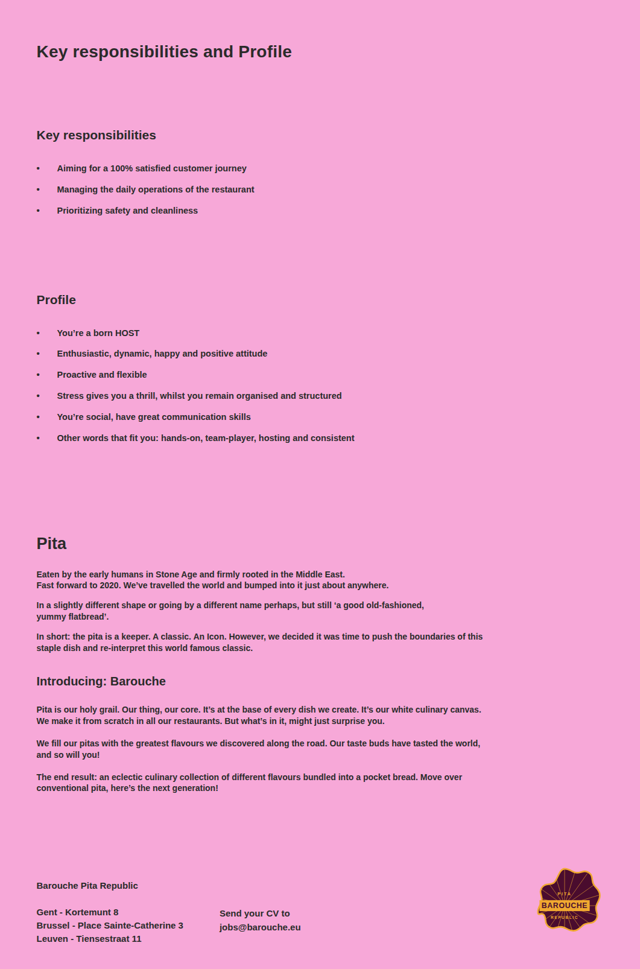Key responsibilities and Profile
Key responsibilities
Aiming for a 100% satisfied customer journey
Managing the daily operations of the restaurant
Prioritizing safety and cleanliness
Profile
You’re a born HOST
Enthusiastic, dynamic, happy and positive attitude
Proactive and flexible
Stress gives you a thrill, whilst you remain organised and structured
You’re social, have great communication skills
Other words that fit you: hands-on, team-player, hosting and consistent
Pita
Eaten by the early humans in Stone Age and firmly rooted in the Middle East.
Fast forward to 2020. We’ve travelled the world and bumped into it just about anywhere.
In a slightly different shape or going by a different name perhaps, but still ‘a good old-fashioned,
yummy flatbread’.
In short: the pita is a keeper. A classic. An Icon. However, we decided it was time to push the boundaries of this
staple dish and re-interpret this world famous classic.
Introducing: Barouche
Pita is our holy grail. Our thing, our core. It’s at the base of every dish we create. It’s our white culinary canvas.
We make it from scratch in all our restaurants. But what’s in it, might just surprise you.
We fill our pitas with the greatest flavours we discovered along the road. Our taste buds have tasted the world,
and so will you!
The end result: an eclectic culinary collection of different flavours bundled into a pocket bread. Move over
conventional pita, here’s the next generation!
Barouche Pita Republic
Gent - Kortemunt 8
Brussel - Place Sainte-Catherine 3
Leuven - Tiensestraat 11
Send your CV to
jobs@barouche.eu
BAROUCHE PITA REPUBLIC